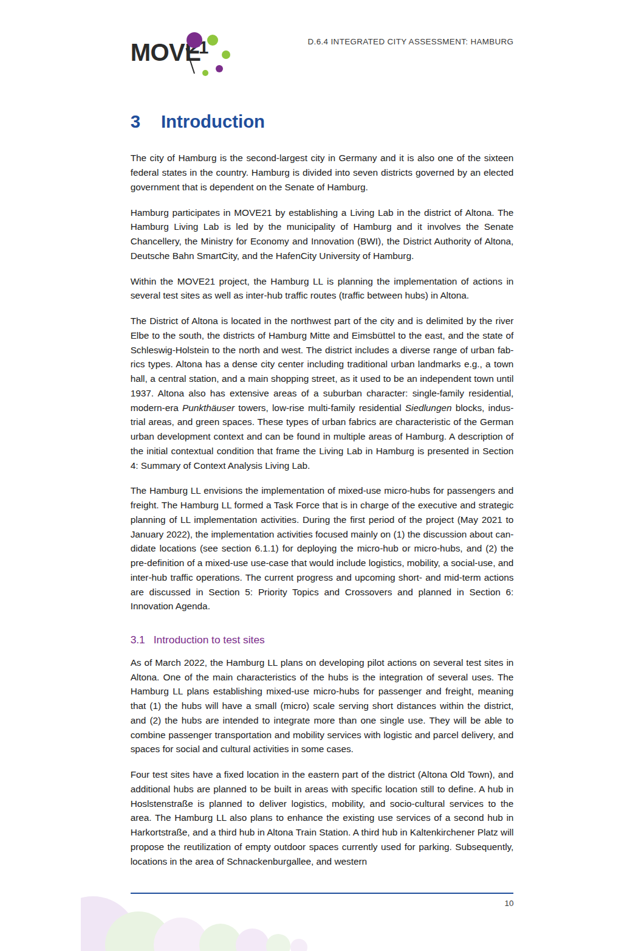MOVE 21
D.6.4 INTEGRATED CITY ASSESSMENT: HAMBURG
3 Introduction
The city of Hamburg is the second-largest city in Germany and it is also one of the sixteen federal states in the country. Hamburg is divided into seven districts governed by an elected government that is dependent on the Senate of Hamburg.
Hamburg participates in MOVE21 by establishing a Living Lab in the district of Altona. The Hamburg Living Lab is led by the municipality of Hamburg and it involves the Senate Chancellery, the Ministry for Economy and Innovation (BWI), the District Authority of Altona, Deutsche Bahn SmartCity, and the HafenCity University of Hamburg.
Within the MOVE21 project, the Hamburg LL is planning the implementation of actions in several test sites as well as inter-hub traffic routes (traffic between hubs) in Altona.
The District of Altona is located in the northwest part of the city and is delimited by the river Elbe to the south, the districts of Hamburg Mitte and Eimsbüttel to the east, and the state of Schleswig-Holstein to the north and west. The district includes a diverse range of urban fabrics types. Altona has a dense city center including traditional urban landmarks e.g., a town hall, a central station, and a main shopping street, as it used to be an independent town until 1937. Altona also has extensive areas of a suburban character: single-family residential, modern-era Punkthäuser towers, low-rise multi-family residential Siedlungen blocks, industrial areas, and green spaces. These types of urban fabrics are characteristic of the German urban development context and can be found in multiple areas of Hamburg. A description of the initial contextual condition that frame the Living Lab in Hamburg is presented in Section 4: Summary of Context Analysis Living Lab.
The Hamburg LL envisions the implementation of mixed-use micro-hubs for passengers and freight. The Hamburg LL formed a Task Force that is in charge of the executive and strategic planning of LL implementation activities. During the first period of the project (May 2021 to January 2022), the implementation activities focused mainly on (1) the discussion about candidate locations (see section 6.1.1) for deploying the micro-hub or micro-hubs, and (2) the pre-definition of a mixed-use use-case that would include logistics, mobility, a social-use, and inter-hub traffic operations. The current progress and upcoming short- and mid-term actions are discussed in Section 5: Priority Topics and Crossovers and planned in Section 6: Innovation Agenda.
3.1 Introduction to test sites
As of March 2022, the Hamburg LL plans on developing pilot actions on several test sites in Altona. One of the main characteristics of the hubs is the integration of several uses. The Hamburg LL plans establishing mixed-use micro-hubs for passenger and freight, meaning that (1) the hubs will have a small (micro) scale serving short distances within the district, and (2) the hubs are intended to integrate more than one single use. They will be able to combine passenger transportation and mobility services with logistic and parcel delivery, and spaces for social and cultural activities in some cases.
Four test sites have a fixed location in the eastern part of the district (Altona Old Town), and additional hubs are planned to be built in areas with specific location still to define. A hub in Hoslstenstraße is planned to deliver logistics, mobility, and socio-cultural services to the area. The Hamburg LL also plans to enhance the existing use services of a second hub in Harkortstraße, and a third hub in Altona Train Station. A third hub in Kaltenkirchener Platz will propose the reutilization of empty outdoor spaces currently used for parking. Subsequently, locations in the area of Schnackenburgallee, and western
10